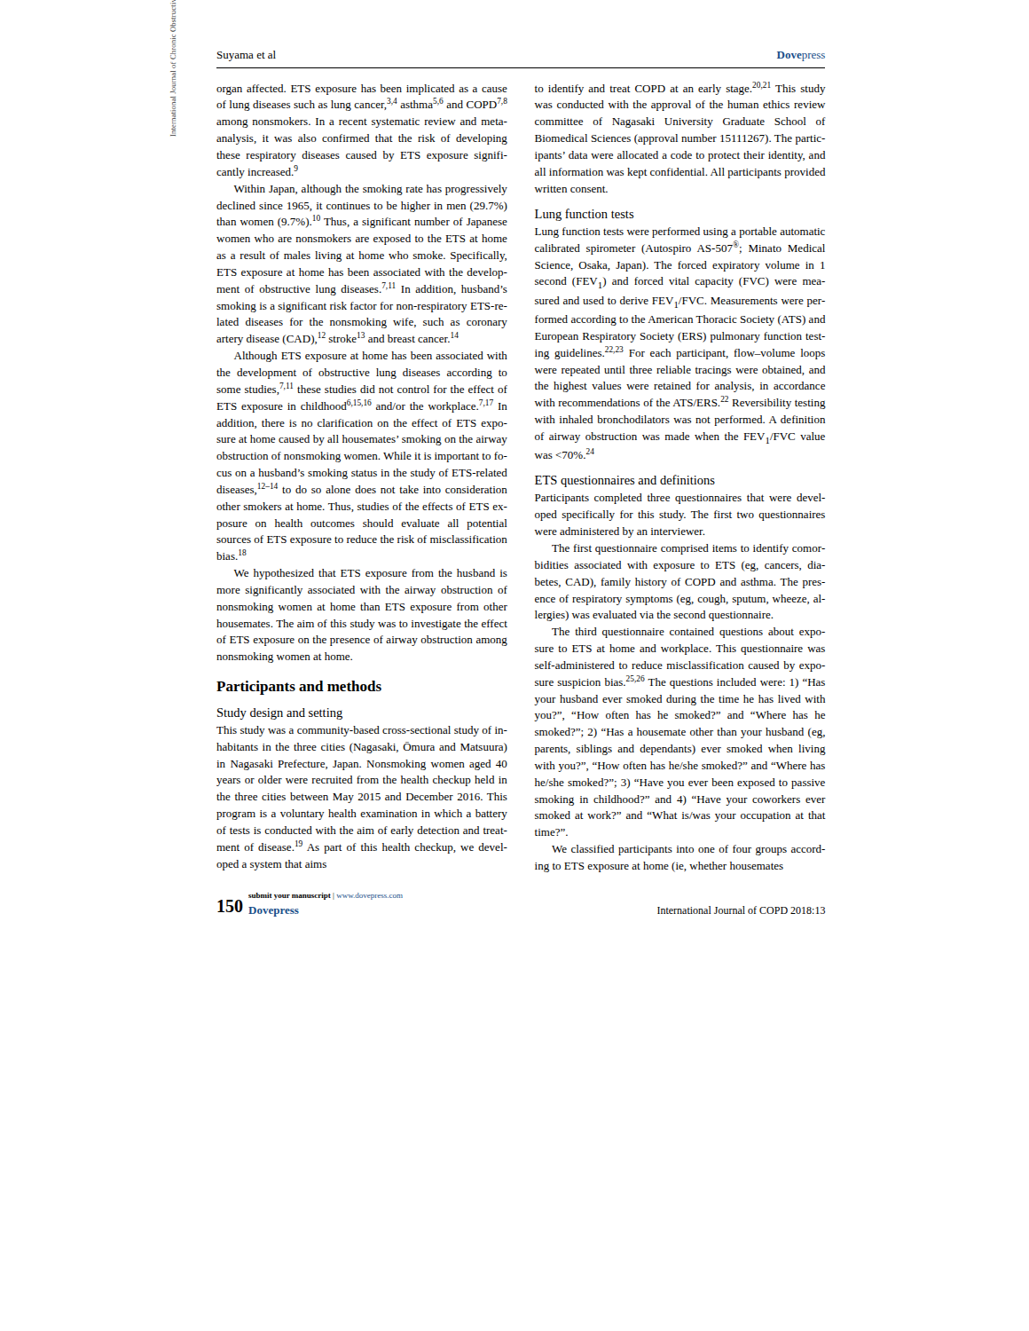International Journal of Chronic Obstructive Pulmonary Disease downloaded from https://www.dovepress.com/ by 133.45.80.221 on 01-May-2018 For personal use only.
Suyama et al
Dove press
organ affected. ETS exposure has been implicated as a cause of lung diseases such as lung cancer,3,4 asthma5,6 and COPD7,8 among nonsmokers. In a recent systematic review and meta-analysis, it was also confirmed that the risk of developing these respiratory diseases caused by ETS exposure significantly increased.9
Within Japan, although the smoking rate has progressively declined since 1965, it continues to be higher in men (29.7%) than women (9.7%).10 Thus, a significant number of Japanese women who are nonsmokers are exposed to the ETS at home as a result of males living at home who smoke. Specifically, ETS exposure at home has been associated with the development of obstructive lung diseases.7,11 In addition, husband’s smoking is a significant risk factor for non-respiratory ETS-related diseases for the nonsmoking wife, such as coronary artery disease (CAD),12 stroke13 and breast cancer.14
Although ETS exposure at home has been associated with the development of obstructive lung diseases according to some studies,7,11 these studies did not control for the effect of ETS exposure in childhood6,15,16 and/or the workplace.7,17 In addition, there is no clarification on the effect of ETS exposure at home caused by all housemates’ smoking on the airway obstruction of nonsmoking women. While it is important to focus on a husband’s smoking status in the study of ETS-related diseases,12–14 to do so alone does not take into consideration other smokers at home. Thus, studies of the effects of ETS exposure on health outcomes should evaluate all potential sources of ETS exposure to reduce the risk of misclassification bias.18
We hypothesized that ETS exposure from the husband is more significantly associated with the airway obstruction of nonsmoking women at home than ETS exposure from other housemates. The aim of this study was to investigate the effect of ETS exposure on the presence of airway obstruction among nonsmoking women at home.
Participants and methods
Study design and setting
This study was a community-based cross-sectional study of inhabitants in the three cities (Nagasaki, Ōmura and Matsuura) in Nagasaki Prefecture, Japan. Nonsmoking women aged 40 years or older were recruited from the health checkup held in the three cities between May 2015 and December 2016. This program is a voluntary health examination in which a battery of tests is conducted with the aim of early detection and treatment of disease.19 As part of this health checkup, we developed a system that aims
to identify and treat COPD at an early stage.20,21 This study was conducted with the approval of the human ethics review committee of Nagasaki University Graduate School of Biomedical Sciences (approval number 15111267). The participants’ data were allocated a code to protect their identity, and all information was kept confidential. All participants provided written consent.
Lung function tests
Lung function tests were performed using a portable automatic calibrated spirometer (Autospiro AS-507®; Minato Medical Science, Osaka, Japan). The forced expiratory volume in 1 second (FEV1) and forced vital capacity (FVC) were measured and used to derive FEV1/FVC. Measurements were performed according to the American Thoracic Society (ATS) and European Respiratory Society (ERS) pulmonary function testing guidelines.22,23 For each participant, flow–volume loops were repeated until three reliable tracings were obtained, and the highest values were retained for analysis, in accordance with recommendations of the ATS/ERS.22 Reversibility testing with inhaled bronchodilators was not performed. A definition of airway obstruction was made when the FEV1/FVC value was <70%.24
ETS questionnaires and definitions
Participants completed three questionnaires that were developed specifically for this study. The first two questionnaires were administered by an interviewer.
The first questionnaire comprised items to identify comorbidities associated with exposure to ETS (eg, cancers, diabetes, CAD), family history of COPD and asthma. The presence of respiratory symptoms (eg, cough, sputum, wheeze, allergies) was evaluated via the second questionnaire.
The third questionnaire contained questions about exposure to ETS at home and workplace. This questionnaire was self-administered to reduce misclassification caused by exposure suspicion bias.25,26 The questions included were: 1) “Has your husband ever smoked during the time he has lived with you?”, “How often has he smoked?” and “Where has he smoked?”; 2) “Has a housemate other than your husband (eg, parents, siblings and dependants) ever smoked when living with you?”, “How often has he/she smoked?” and “Where has he/she smoked?”; 3) “Have you ever been exposed to passive smoking in childhood?” and 4) “Have your coworkers ever smoked at work?” and “What is/was your occupation at that time?”.
We classified participants into one of four groups according to ETS exposure at home (ie, whether housemates
150
submit your manuscript | www.dovepress.com
Dovepress
International Journal of COPD 2018:13